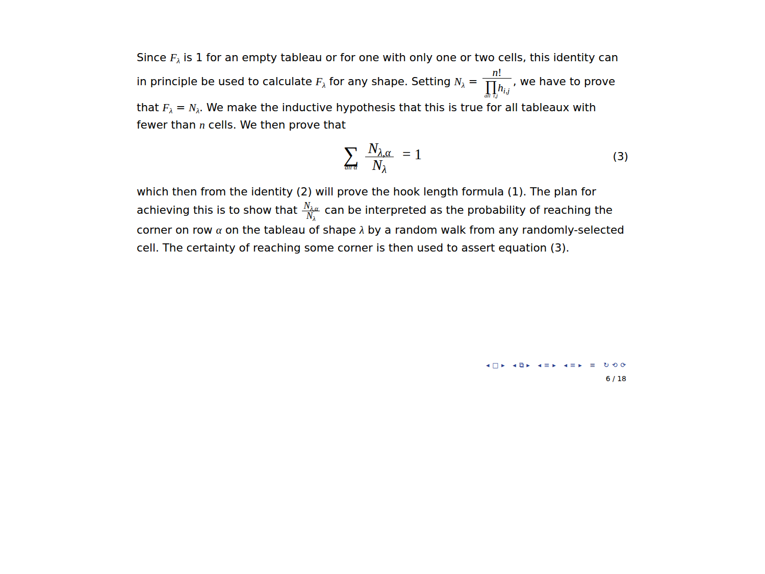Since Fλ is 1 for an empty tableau or for one with only one or two cells, this identity can in principle be used to calculate Fλ for any shape. Setting Nλ = n! ∏all i,j hi,j , we have to prove that Fλ = Nλ. We make the inductive hypothesis that this is true for all tableaux with fewer than n cells. We then prove that
∑ all α Nλ,α Nλ = 1 (3)
which then from the identity (2) will prove the hook length formula (1). The plan for achieving this is to show that Nλ,α Nλ can be interpreted as the probability of reaching the corner on row α on the tableau of shape λ by a random walk from any randomly-selected cell. The certainty of reaching some corner is then used to assert equation (3).
◂ □ ▸ ◂ ⧉ ▸ ◂ ≡ ▸ ◂ ≡ ▸ ≡ ↻ ⟲ ⟳
6 / 18